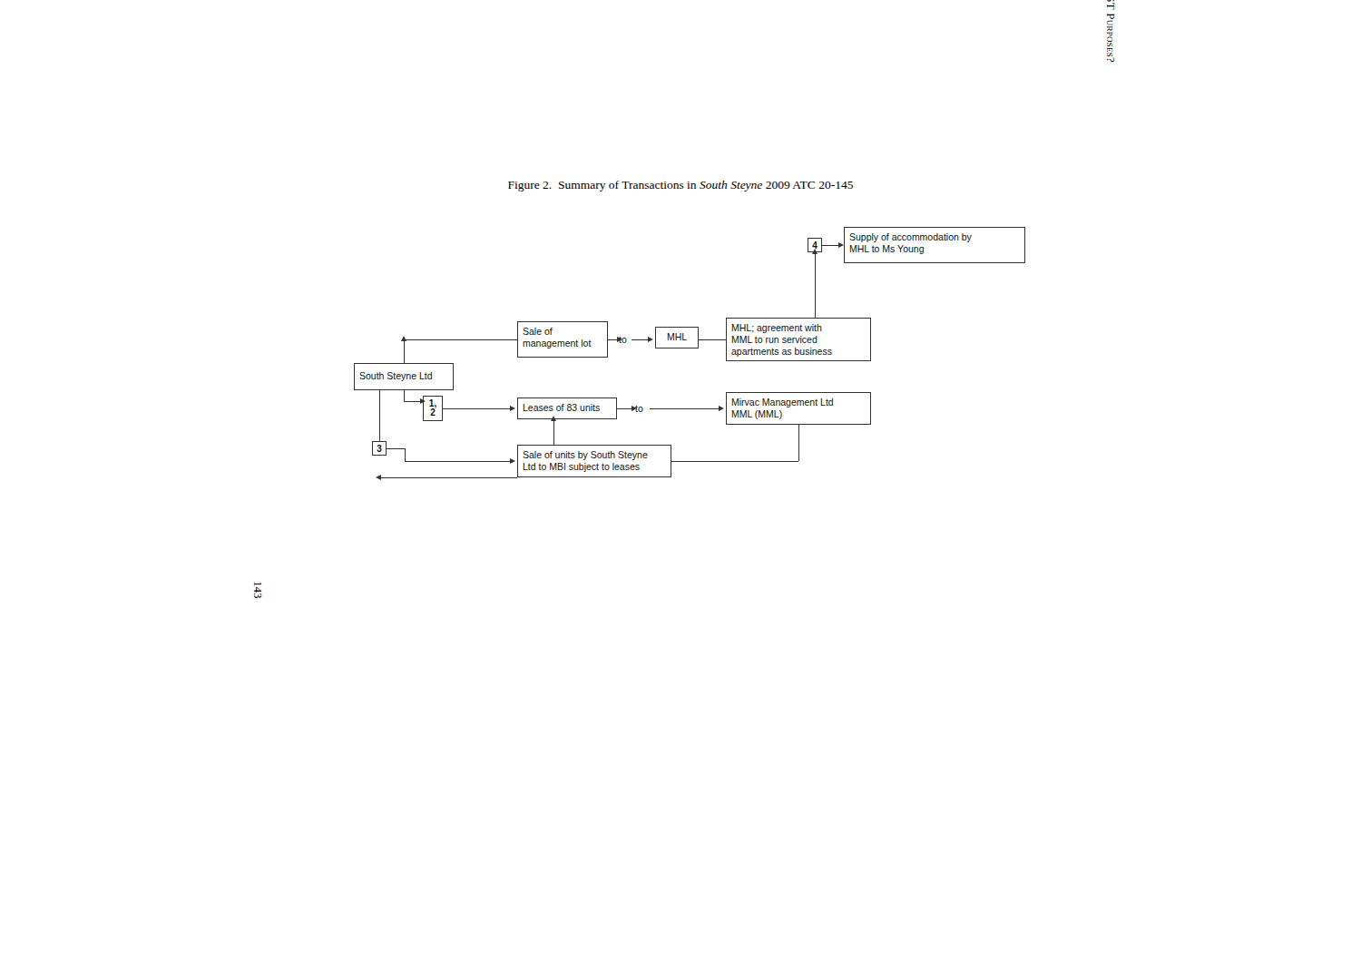Is It ‘Residential Premises’ for GST Purposes?
143
Figure 2. Summary of Transactions in South Steyne 2009 ATC 20-145
Supply of accommodation by
MHL to Ms Young
4
MHL; agreement with
MML to run serviced
apartments as business
Sale of
management lot
to
MHL
South Steyne Ltd
1,
2
3
Leases of 83 units
to
Mirvac Management Ltd
MML (MML)
Sale of units by South Steyne
Ltd to MBI subject to leases